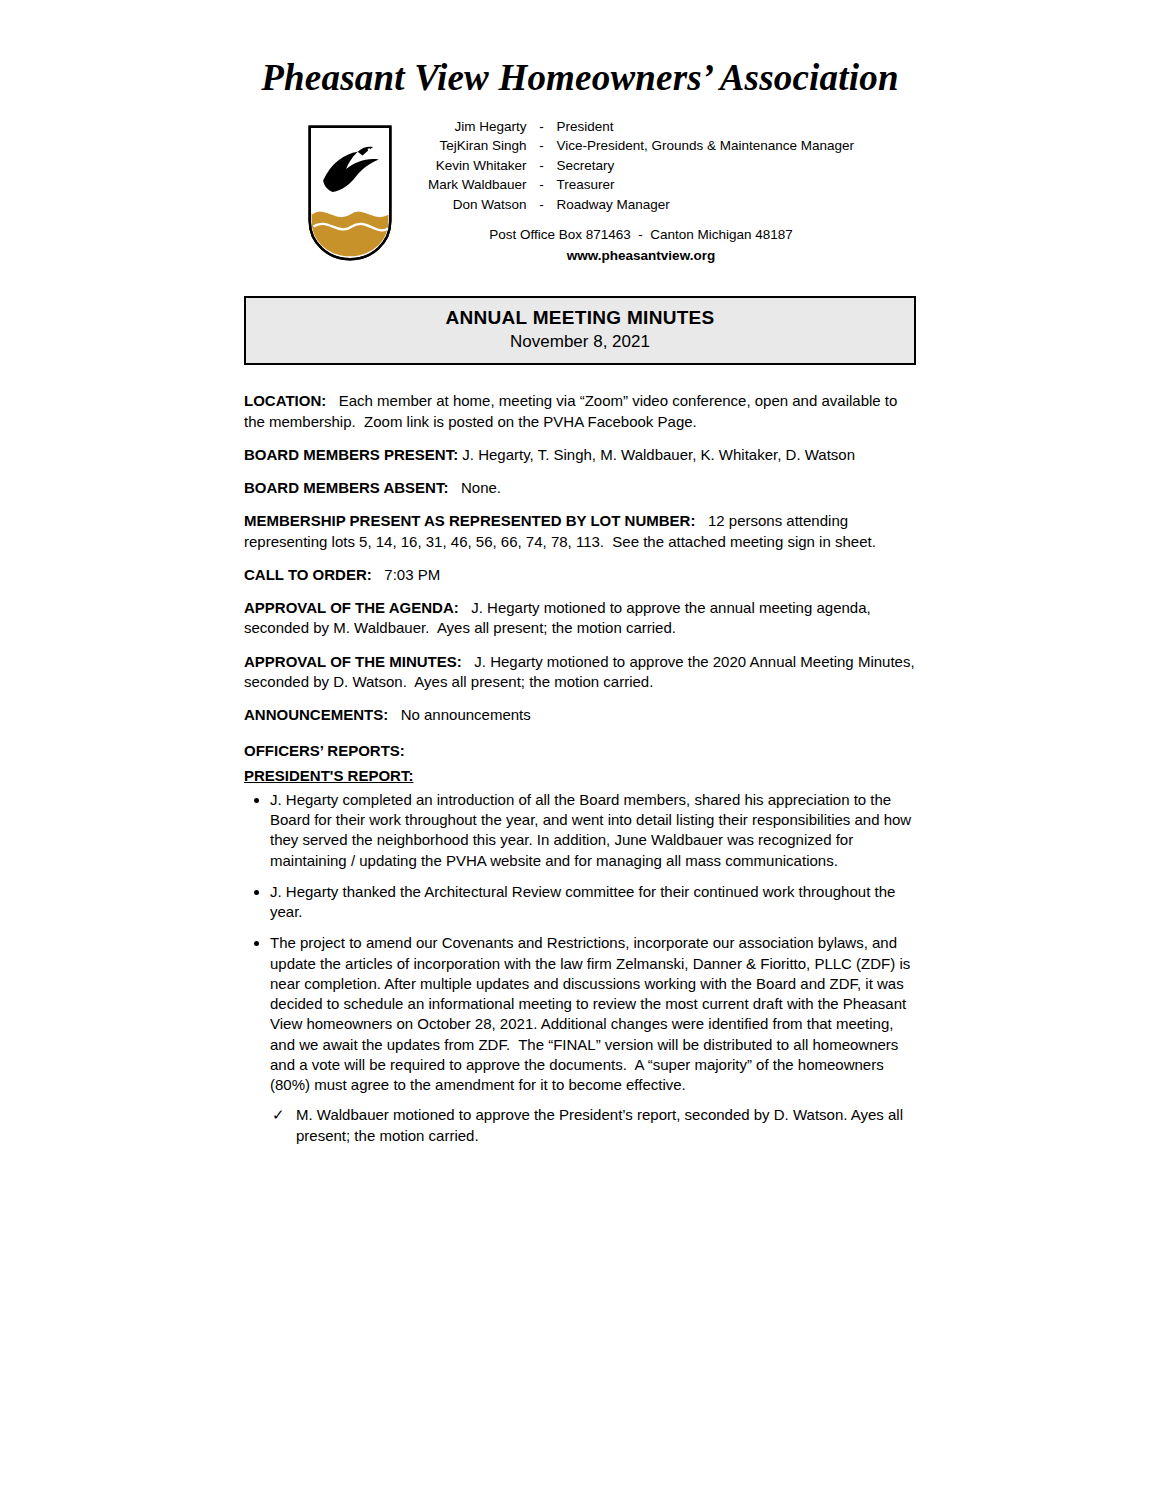Pheasant View Homeowners’ Association
| Jim Hegarty | - | President |
| TejKiran Singh | - | Vice-President, Grounds & Maintenance Manager |
| Kevin Whitaker | - | Secretary |
| Mark Waldbauer | - | Treasurer |
| Don Watson | - | Roadway Manager |
Post Office Box 871463 - Canton Michigan 48187
www.pheasantview.org
ANNUAL MEETING MINUTES
November 8, 2021
LOCATION: Each member at home, meeting via “Zoom” video conference, open and available to the membership. Zoom link is posted on the PVHA Facebook Page.
BOARD MEMBERS PRESENT: J. Hegarty, T. Singh, M. Waldbauer, K. Whitaker, D. Watson
BOARD MEMBERS ABSENT: None.
MEMBERSHIP PRESENT AS REPRESENTED BY LOT NUMBER: 12 persons attending representing lots 5, 14, 16, 31, 46, 56, 66, 74, 78, 113. See the attached meeting sign in sheet.
CALL TO ORDER: 7:03 PM
APPROVAL OF THE AGENDA: J. Hegarty motioned to approve the annual meeting agenda, seconded by M. Waldbauer. Ayes all present; the motion carried.
APPROVAL OF THE MINUTES: J. Hegarty motioned to approve the 2020 Annual Meeting Minutes, seconded by D. Watson. Ayes all present; the motion carried.
ANNOUNCEMENTS: No announcements
OFFICERS’ REPORTS:
PRESIDENT'S REPORT:
J. Hegarty completed an introduction of all the Board members, shared his appreciation to the Board for their work throughout the year, and went into detail listing their responsibilities and how they served the neighborhood this year. In addition, June Waldbauer was recognized for maintaining / updating the PVHA website and for managing all mass communications.
J. Hegarty thanked the Architectural Review committee for their continued work throughout the year.
The project to amend our Covenants and Restrictions, incorporate our association bylaws, and update the articles of incorporation with the law firm Zelmanski, Danner & Fioritto, PLLC (ZDF) is near completion. After multiple updates and discussions working with the Board and ZDF, it was decided to schedule an informational meeting to review the most current draft with the Pheasant View homeowners on October 28, 2021. Additional changes were identified from that meeting, and we await the updates from ZDF. The “FINAL” version will be distributed to all homeowners and a vote will be required to approve the documents. A “super majority” of the homeowners (80%) must agree to the amendment for it to become effective.
M. Waldbauer motioned to approve the President’s report, seconded by D. Watson. Ayes all present; the motion carried.